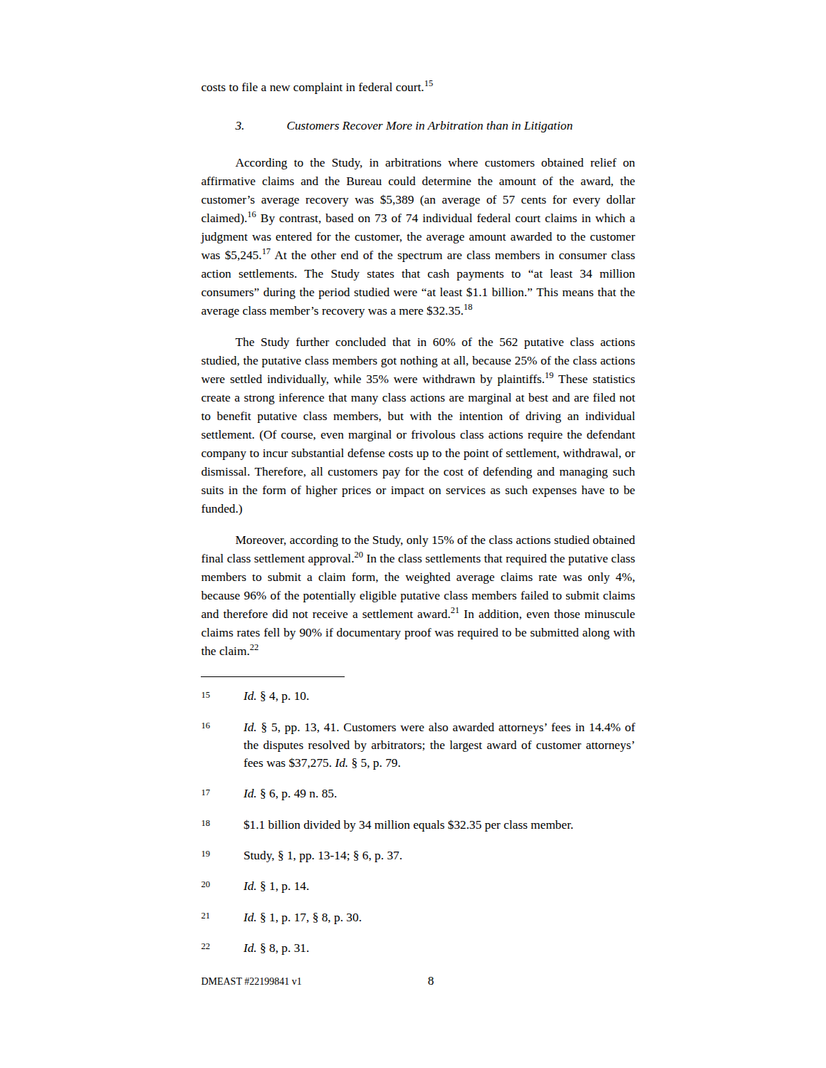costs to file a new complaint in federal court.15
3. Customers Recover More in Arbitration than in Litigation
According to the Study, in arbitrations where customers obtained relief on affirmative claims and the Bureau could determine the amount of the award, the customer’s average recovery was $5,389 (an average of 57 cents for every dollar claimed).16 By contrast, based on 73 of 74 individual federal court claims in which a judgment was entered for the customer, the average amount awarded to the customer was $5,245.17 At the other end of the spectrum are class members in consumer class action settlements. The Study states that cash payments to “at least 34 million consumers” during the period studied were “at least $1.1 billion.” This means that the average class member’s recovery was a mere $32.35.18
The Study further concluded that in 60% of the 562 putative class actions studied, the putative class members got nothing at all, because 25% of the class actions were settled individually, while 35% were withdrawn by plaintiffs.19 These statistics create a strong inference that many class actions are marginal at best and are filed not to benefit putative class members, but with the intention of driving an individual settlement. (Of course, even marginal or frivolous class actions require the defendant company to incur substantial defense costs up to the point of settlement, withdrawal, or dismissal. Therefore, all customers pay for the cost of defending and managing such suits in the form of higher prices or impact on services as such expenses have to be funded.)
Moreover, according to the Study, only 15% of the class actions studied obtained final class settlement approval.20 In the class settlements that required the putative class members to submit a claim form, the weighted average claims rate was only 4%, because 96% of the potentially eligible putative class members failed to submit claims and therefore did not receive a settlement award.21 In addition, even those minuscule claims rates fell by 90% if documentary proof was required to be submitted along with the claim.22
15
Id. § 4, p. 10.
16
Id. § 5, pp. 13, 41. Customers were also awarded attorneys’ fees in 14.4% of the disputes resolved by arbitrators; the largest award of customer attorneys’ fees was $37,275. Id. § 5, p. 79.
17
Id. § 6, p. 49 n. 85.
18
$1.1 billion divided by 34 million equals $32.35 per class member.
19
Study, § 1, pp. 13-14; § 6, p. 37.
20
Id. § 1, p. 14.
21
Id. § 1, p. 17, § 8, p. 30.
22
Id. § 8, p. 31.
DMEAST #22199841 v1 8